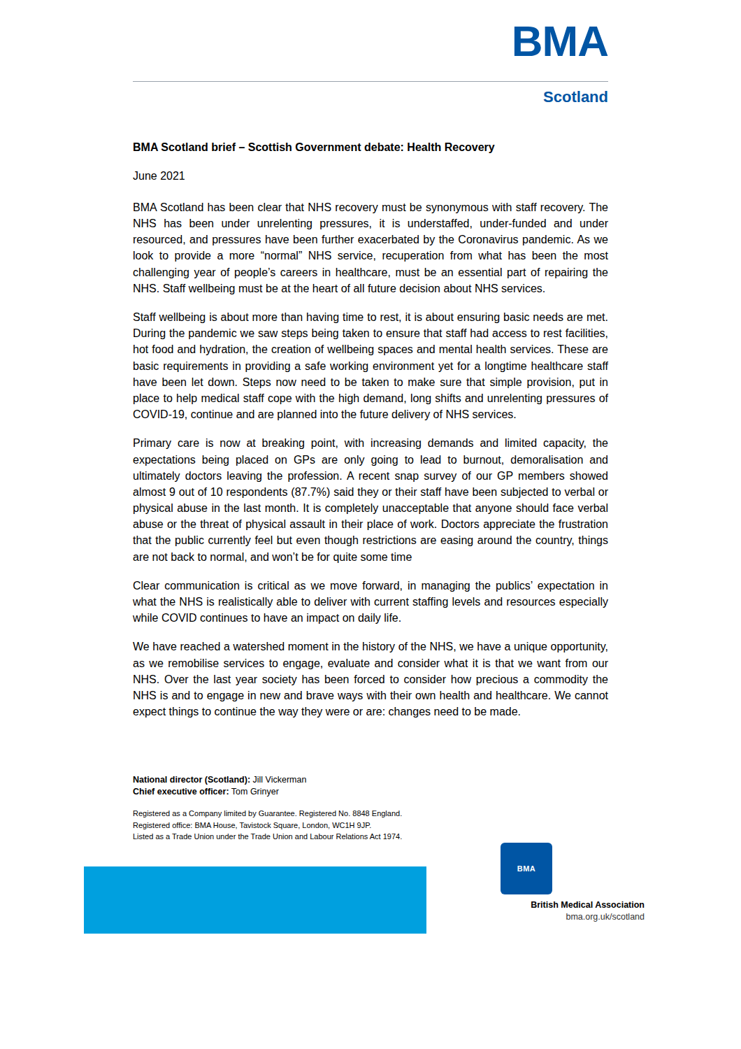BMA
Scotland
BMA Scotland brief – Scottish Government debate: Health Recovery
June 2021
BMA Scotland has been clear that NHS recovery must be synonymous with staff recovery. The NHS has been under unrelenting pressures, it is understaffed, under-funded and under resourced, and pressures have been further exacerbated by the Coronavirus pandemic. As we look to provide a more “normal” NHS service, recuperation from what has been the most challenging year of people’s careers in healthcare, must be an essential part of repairing the NHS. Staff wellbeing must be at the heart of all future decision about NHS services.
Staff wellbeing is about more than having time to rest, it is about ensuring basic needs are met. During the pandemic we saw steps being taken to ensure that staff had access to rest facilities, hot food and hydration, the creation of wellbeing spaces and mental health services. These are basic requirements in providing a safe working environment yet for a longtime healthcare staff have been let down. Steps now need to be taken to make sure that simple provision, put in place to help medical staff cope with the high demand, long shifts and unrelenting pressures of COVID-19, continue and are planned into the future delivery of NHS services.
Primary care is now at breaking point, with increasing demands and limited capacity, the expectations being placed on GPs are only going to lead to burnout, demoralisation and ultimately doctors leaving the profession. A recent snap survey of our GP members showed almost 9 out of 10 respondents (87.7%) said they or their staff have been subjected to verbal or physical abuse in the last month. It is completely unacceptable that anyone should face verbal abuse or the threat of physical assault in their place of work. Doctors appreciate the frustration that the public currently feel but even though restrictions are easing around the country, things are not back to normal, and won’t be for quite some time
Clear communication is critical as we move forward, in managing the publics’ expectation in what the NHS is realistically able to deliver with current staffing levels and resources especially while COVID continues to have an impact on daily life.
We have reached a watershed moment in the history of the NHS, we have a unique opportunity, as we remobilise services to engage, evaluate and consider what it is that we want from our NHS. Over the last year society has been forced to consider how precious a commodity the NHS is and to engage in new and brave ways with their own health and healthcare. We cannot expect things to continue the way they were or are: changes need to be made.
National director (Scotland): Jill Vickerman
Chief executive officer: Tom Grinyer
Registered as a Company limited by Guarantee. Registered No. 8848 England.
Registered office: BMA House, Tavistock Square, London, WC1H 9JP.
Listed as a Trade Union under the Trade Union and Labour Relations Act 1974.
BMA
British Medical Association
bma.org.uk/scotland